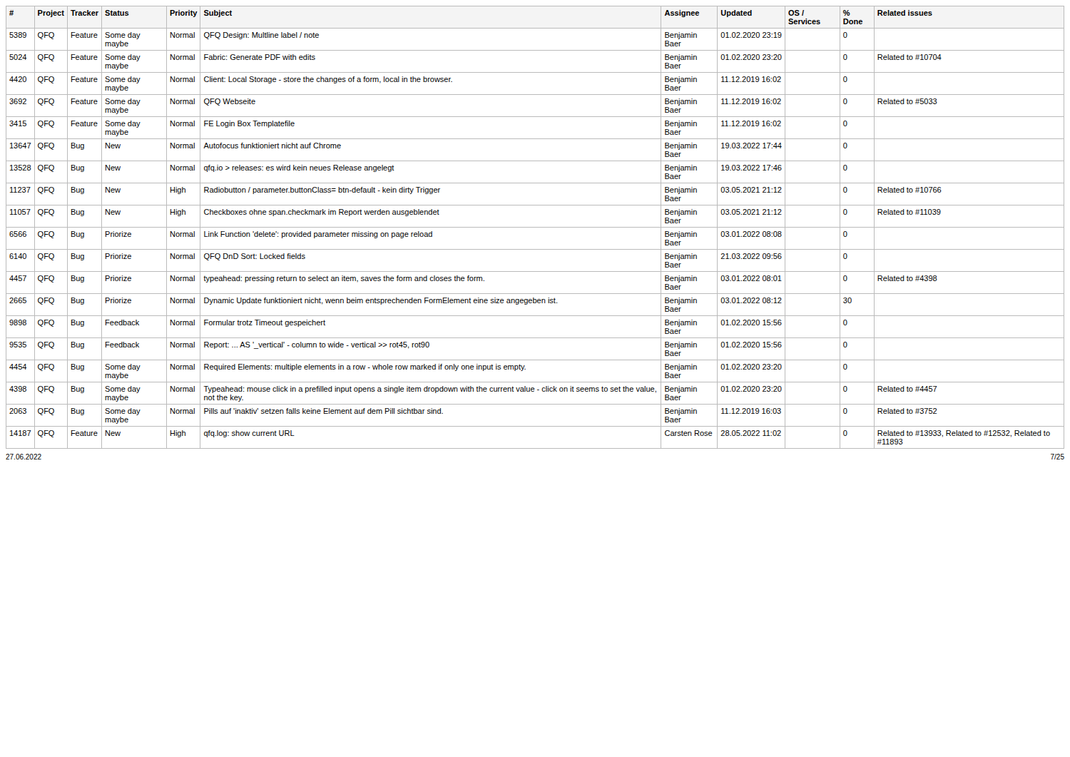| # | Project | Tracker | Status | Priority | Subject | Assignee | Updated | OS / Services | % Done | Related issues |
| --- | --- | --- | --- | --- | --- | --- | --- | --- | --- | --- |
| 5389 | QFQ | Feature | Some day maybe | Normal | QFQ Design: Multline label / note | Benjamin Baer | 01.02.2020 23:19 | | 0 | |
| 5024 | QFQ | Feature | Some day maybe | Normal | Fabric: Generate PDF with edits | Benjamin Baer | 01.02.2020 23:20 | | 0 | Related to #10704 |
| 4420 | QFQ | Feature | Some day maybe | Normal | Client: Local Storage - store the changes of a form, local in the browser. | Benjamin Baer | 11.12.2019 16:02 | | 0 | |
| 3692 | QFQ | Feature | Some day maybe | Normal | QFQ Webseite | Benjamin Baer | 11.12.2019 16:02 | | 0 | Related to #5033 |
| 3415 | QFQ | Feature | Some day maybe | Normal | FE Login Box Templatefile | Benjamin Baer | 11.12.2019 16:02 | | 0 | |
| 13647 | QFQ | Bug | New | Normal | Autofocus funktioniert nicht auf Chrome | Benjamin Baer | 19.03.2022 17:44 | | 0 | |
| 13528 | QFQ | Bug | New | Normal | qfq.io > releases: es wird kein neues Release angelegt | Benjamin Baer | 19.03.2022 17:46 | | 0 | |
| 11237 | QFQ | Bug | New | High | Radiobutton / parameter.buttonClass= btn-default - kein dirty Trigger | Benjamin Baer | 03.05.2021 21:12 | | 0 | Related to #10766 |
| 11057 | QFQ | Bug | New | High | Checkboxes ohne span.checkmark im Report werden ausgeblendet | Benjamin Baer | 03.05.2021 21:12 | | 0 | Related to #11039 |
| 6566 | QFQ | Bug | Priorize | Normal | Link Function 'delete': provided parameter missing on page reload | Benjamin Baer | 03.01.2022 08:08 | | 0 | |
| 6140 | QFQ | Bug | Priorize | Normal | QFQ DnD Sort: Locked fields | Benjamin Baer | 21.03.2022 09:56 | | 0 | |
| 4457 | QFQ | Bug | Priorize | Normal | typeahead: pressing return to select an item, saves the form and closes the form. | Benjamin Baer | 03.01.2022 08:01 | | 0 | Related to #4398 |
| 2665 | QFQ | Bug | Priorize | Normal | Dynamic Update funktioniert nicht, wenn beim entsprechenden FormElement eine size angegeben ist. | Benjamin Baer | 03.01.2022 08:12 | | 30 | |
| 9898 | QFQ | Bug | Feedback | Normal | Formular trotz Timeout gespeichert | Benjamin Baer | 01.02.2020 15:56 | | 0 | |
| 9535 | QFQ | Bug | Feedback | Normal | Report: ... AS '_vertical' - column to wide - vertical >> rot45, rot90 | Benjamin Baer | 01.02.2020 15:56 | | 0 | |
| 4454 | QFQ | Bug | Some day maybe | Normal | Required Elements: multiple elements in a row - whole row marked if only one input is empty. | Benjamin Baer | 01.02.2020 23:20 | | 0 | |
| 4398 | QFQ | Bug | Some day maybe | Normal | Typeahead: mouse click in a prefilled input opens a single item dropdown with the current value - click on it seems to set the value, not the key. | Benjamin Baer | 01.02.2020 23:20 | | 0 | Related to #4457 |
| 2063 | QFQ | Bug | Some day maybe | Normal | Pills auf 'inaktiv' setzen falls keine Element auf dem Pill sichtbar sind. | Benjamin Baer | 11.12.2019 16:03 | | 0 | Related to #3752 |
| 14187 | QFQ | Feature | New | High | qfq.log: show current URL | Carsten Rose | 28.05.2022 11:02 | | 0 | Related to #13933, Related to #12532, Related to #11893 |
27.06.2022 7/25